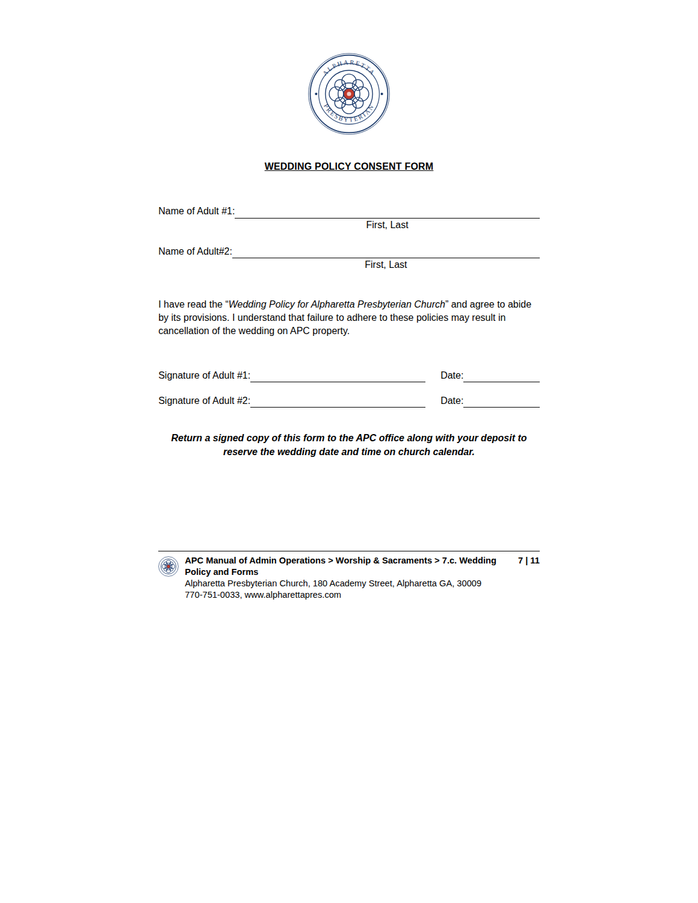ALPHARETTA PRESBYTERIAN
WEDDING POLICY CONSENT FORM
| Name of Adult #1: | |
| | First, Last |
| Name of Adult#2: | |
| | First, Last |
I have read the “Wedding Policy for Alpharetta Presbyterian Church” and agree to abide by its provisions. I understand that failure to adhere to these policies may result in cancellation of the wedding on APC property.
| Signature of Adult #1: | | | Date: | |
| Signature of Adult #2: | | | Date: | |
Return a signed copy of this form to the APC office along with your deposit to reserve the wedding date and time on church calendar.
APC Manual of Admin Operations > Worship & Sacraments > 7.c. Wedding Policy and Forms 7 | 11
Alpharetta Presbyterian Church, 180 Academy Street, Alpharetta GA, 30009
770-751-0033, www.alpharettapres.com